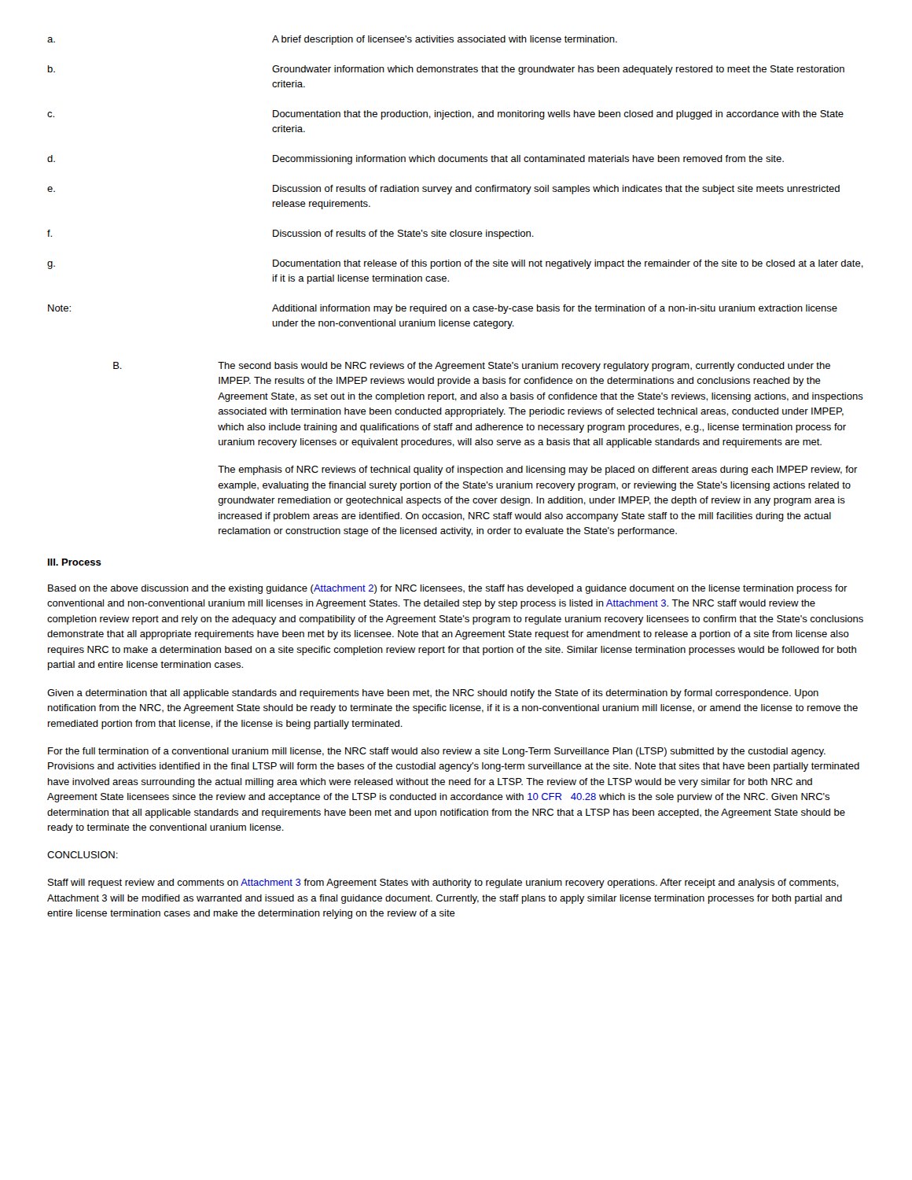| a. | A brief description of licensee's activities associated with license termination. |
| b. | Groundwater information which demonstrates that the groundwater has been adequately restored to meet the State restoration criteria. |
| c. | Documentation that the production, injection, and monitoring wells have been closed and plugged in accordance with the State criteria. |
| d. | Decommissioning information which documents that all contaminated materials have been removed from the site. |
| e. | Discussion of results of radiation survey and confirmatory soil samples which indicates that the subject site meets unrestricted release requirements. |
| f. | Discussion of results of the State's site closure inspection. |
| g. | Documentation that release of this portion of the site will not negatively impact the remainder of the site to be closed at a later date, if it is a partial license termination case. |
| Note: | Additional information may be required on a case-by-case basis for the termination of a non-in-situ uranium extraction license under the non-conventional uranium license category. |
B.
The second basis would be NRC reviews of the Agreement State's uranium recovery regulatory program, currently conducted under the IMPEP. The results of the IMPEP reviews would provide a basis for confidence on the determinations and conclusions reached by the Agreement State, as set out in the completion report, and also a basis of confidence that the State's reviews, licensing actions, and inspections associated with termination have been conducted appropriately. The periodic reviews of selected technical areas, conducted under IMPEP, which also include training and qualifications of staff and adherence to necessary program procedures, e.g., license termination process for uranium recovery licenses or equivalent procedures, will also serve as a basis that all applicable standards and requirements are met.
The emphasis of NRC reviews of technical quality of inspection and licensing may be placed on different areas during each IMPEP review, for example, evaluating the financial surety portion of the State's uranium recovery program, or reviewing the State's licensing actions related to groundwater remediation or geotechnical aspects of the cover design. In addition, under IMPEP, the depth of review in any program area is increased if problem areas are identified. On occasion, NRC staff would also accompany State staff to the mill facilities during the actual reclamation or construction stage of the licensed activity, in order to evaluate the State's performance.
III. Process
Based on the above discussion and the existing guidance (Attachment 2) for NRC licensees, the staff has developed a guidance document on the license termination process for conventional and non-conventional uranium mill licenses in Agreement States. The detailed step by step process is listed in Attachment 3. The NRC staff would review the completion review report and rely on the adequacy and compatibility of the Agreement State's program to regulate uranium recovery licensees to confirm that the State's conclusions demonstrate that all appropriate requirements have been met by its licensee. Note that an Agreement State request for amendment to release a portion of a site from license also requires NRC to make a determination based on a site specific completion review report for that portion of the site. Similar license termination processes would be followed for both partial and entire license termination cases.
Given a determination that all applicable standards and requirements have been met, the NRC should notify the State of its determination by formal correspondence. Upon notification from the NRC, the Agreement State should be ready to terminate the specific license, if it is a non-conventional uranium mill license, or amend the license to remove the remediated portion from that license, if the license is being partially terminated.
For the full termination of a conventional uranium mill license, the NRC staff would also review a site Long-Term Surveillance Plan (LTSP) submitted by the custodial agency. Provisions and activities identified in the final LTSP will form the bases of the custodial agency's long-term surveillance at the site. Note that sites that have been partially terminated have involved areas surrounding the actual milling area which were released without the need for a LTSP. The review of the LTSP would be very similar for both NRC and Agreement State licensees since the review and acceptance of the LTSP is conducted in accordance with 10 CFR 40.28 which is the sole purview of the NRC. Given NRC's determination that all applicable standards and requirements have been met and upon notification from the NRC that a LTSP has been accepted, the Agreement State should be ready to terminate the conventional uranium license.
CONCLUSION:
Staff will request review and comments on Attachment 3 from Agreement States with authority to regulate uranium recovery operations. After receipt and analysis of comments, Attachment 3 will be modified as warranted and issued as a final guidance document. Currently, the staff plans to apply similar license termination processes for both partial and entire license termination cases and make the determination relying on the review of a site